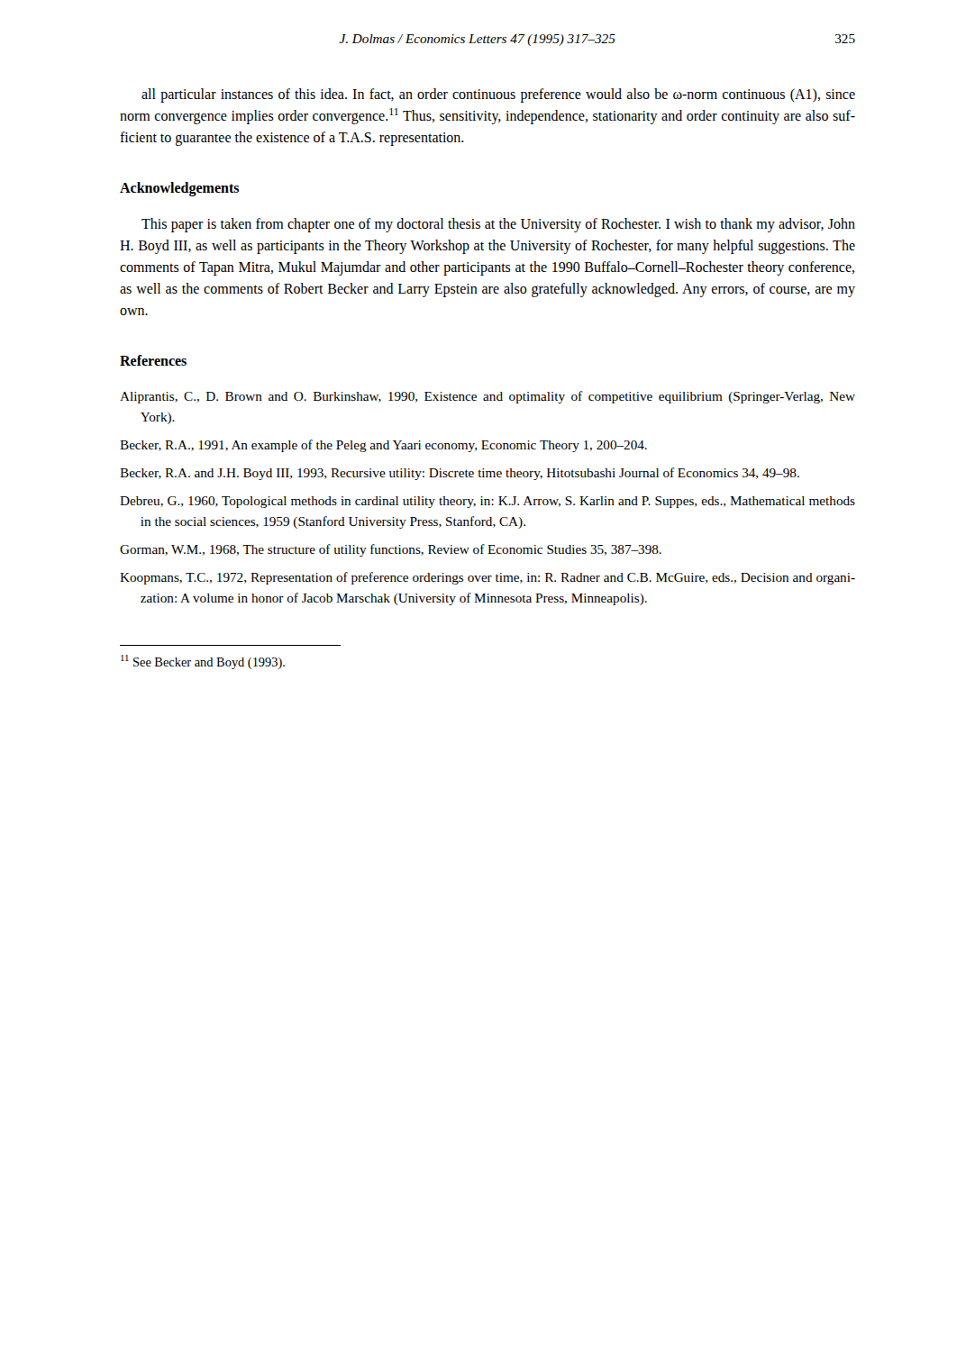J. Dolmas / Economics Letters 47 (1995) 317–325 325
all particular instances of this idea. In fact, an order continuous preference would also be ω-norm continuous (A1), since norm convergence implies order convergence.11 Thus, sensitivity, independence, stationarity and order continuity are also sufficient to guarantee the existence of a T.A.S. representation.
Acknowledgements
This paper is taken from chapter one of my doctoral thesis at the University of Rochester. I wish to thank my advisor, John H. Boyd III, as well as participants in the Theory Workshop at the University of Rochester, for many helpful suggestions. The comments of Tapan Mitra, Mukul Majumdar and other participants at the 1990 Buffalo–Cornell–Rochester theory conference, as well as the comments of Robert Becker and Larry Epstein are also gratefully acknowledged. Any errors, of course, are my own.
References
Aliprantis, C., D. Brown and O. Burkinshaw, 1990, Existence and optimality of competitive equilibrium (Springer-Verlag, New York).
Becker, R.A., 1991, An example of the Peleg and Yaari economy, Economic Theory 1, 200–204.
Becker, R.A. and J.H. Boyd III, 1993, Recursive utility: Discrete time theory, Hitotsubashi Journal of Economics 34, 49–98.
Debreu, G., 1960, Topological methods in cardinal utility theory, in: K.J. Arrow, S. Karlin and P. Suppes, eds., Mathematical methods in the social sciences, 1959 (Stanford University Press, Stanford, CA).
Gorman, W.M., 1968, The structure of utility functions, Review of Economic Studies 35, 387–398.
Koopmans, T.C., 1972, Representation of preference orderings over time, in: R. Radner and C.B. McGuire, eds., Decision and organization: A volume in honor of Jacob Marschak (University of Minnesota Press, Minneapolis).
11 See Becker and Boyd (1993).